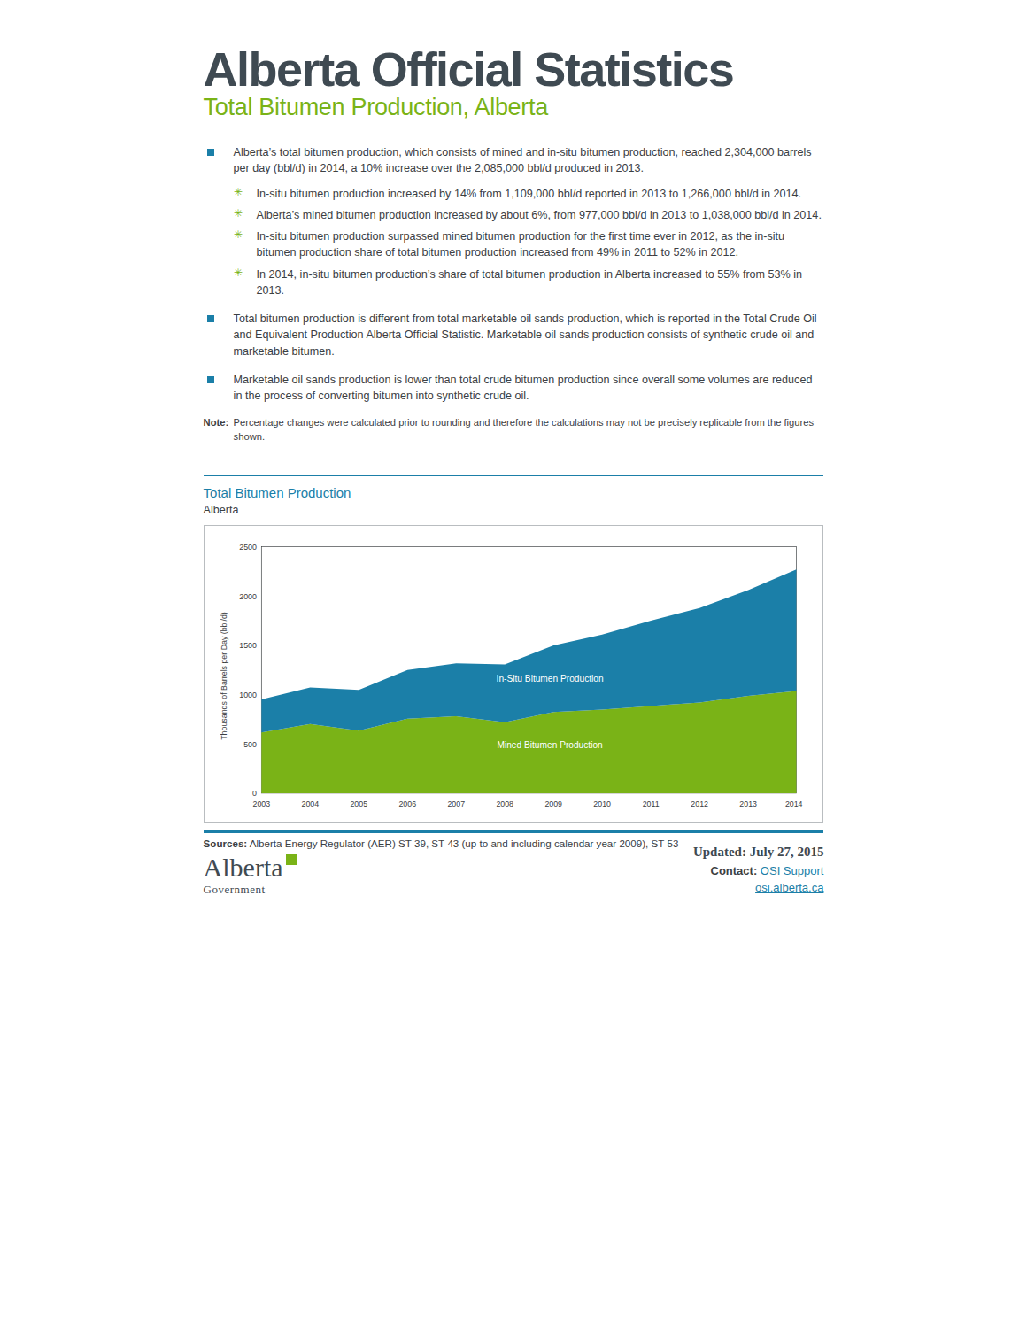Alberta Official Statistics
Total Bitumen Production, Alberta
Alberta’s total bitumen production, which consists of mined and in-situ bitumen production, reached 2,304,000 barrels per day (bbl/d) in 2014, a 10% increase over the 2,085,000 bbl/d produced in 2013.
In-situ bitumen production increased by 14% from 1,109,000 bbl/d reported in 2013 to 1,266,000 bbl/d in 2014.
Alberta’s mined bitumen production increased by about 6%, from 977,000 bbl/d in 2013 to 1,038,000 bbl/d in 2014.
In-situ bitumen production surpassed mined bitumen production for the first time ever in 2012, as the in-situ bitumen production share of total bitumen production increased from 49% in 2011 to 52% in 2012.
In 2014, in-situ bitumen production’s share of total bitumen production in Alberta increased to 55% from 53% in 2013.
Total bitumen production is different from total marketable oil sands production, which is reported in the Total Crude Oil and Equivalent Production Alberta Official Statistic. Marketable oil sands production consists of synthetic crude oil and marketable bitumen.
Marketable oil sands production is lower than total crude bitumen production since overall some volumes are reduced in the process of converting bitumen into synthetic crude oil.
Note: Percentage changes were calculated prior to rounding and therefore the calculations may not be precisely replicable from the figures shown.
Total Bitumen Production
Alberta
Thousands of Barrels per Day (bbl/d) 2500 2000 1500 1000 500 0 In-Situ Bitumen Production Mined Bitumen Production 2003 2004 2005 2006 2007 2008 2009 2010 2011 2012 2013 2014
Sources: Alberta Energy Regulator (AER) ST-39, ST-43 (up to and including calendar year 2009), ST-53
Alberta
Government
Updated: July 27, 2015
Contact: OSI Support
osi.alberta.ca